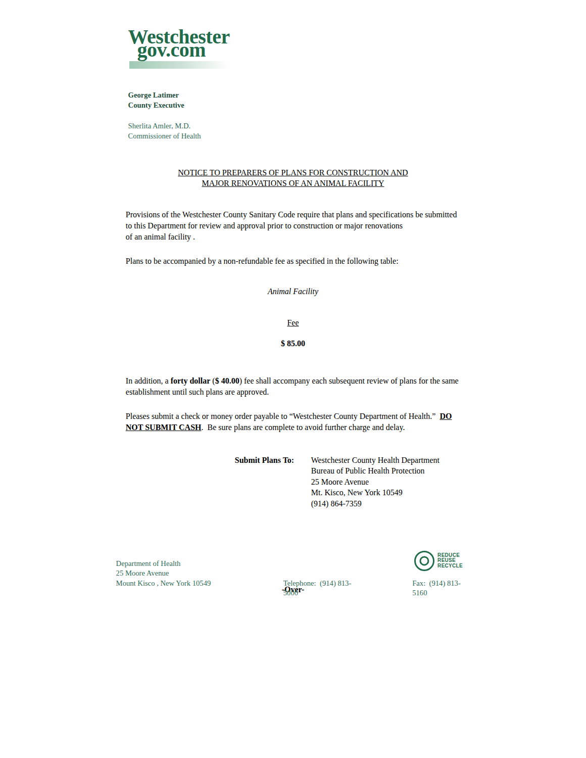Westchestergov.com
George Latimer
County Executive
Sherlita Amler, M.D.
Commissioner of Health
NOTICE TO PREPARERS OF PLANS FOR CONSTRUCTION AND MAJOR RENOVATIONS OF AN ANIMAL FACILITY
Provisions of the Westchester County Sanitary Code require that plans and specifications be submitted to this Department for review and approval prior to construction or major renovations
of an animal facility .
Plans to be accompanied by a non-refundable fee as specified in the following table:
Animal Facility
Fee
$ 85.00
In addition, a forty dollar ($ 40.00) fee shall accompany each subsequent review of plans for the same establishment until such plans are approved.
Pleases submit a check or money order payable to “Westchester County Department of Health.” DO NOT SUBMIT CASH. Be sure plans are complete to avoid further charge and delay.
Submit Plans To:
Westchester County Health Department
Bureau of Public Health Protection
25 Moore Avenue
Mt. Kisco, New York 10549
(914) 864-7359
-Over-
REDUCE
REUSE
RECYCLE
Department of Health
25 Moore Avenue
Mount Kisco , New York 10549 Telephone: (914) 813-5000 Fax: (914) 813-5160